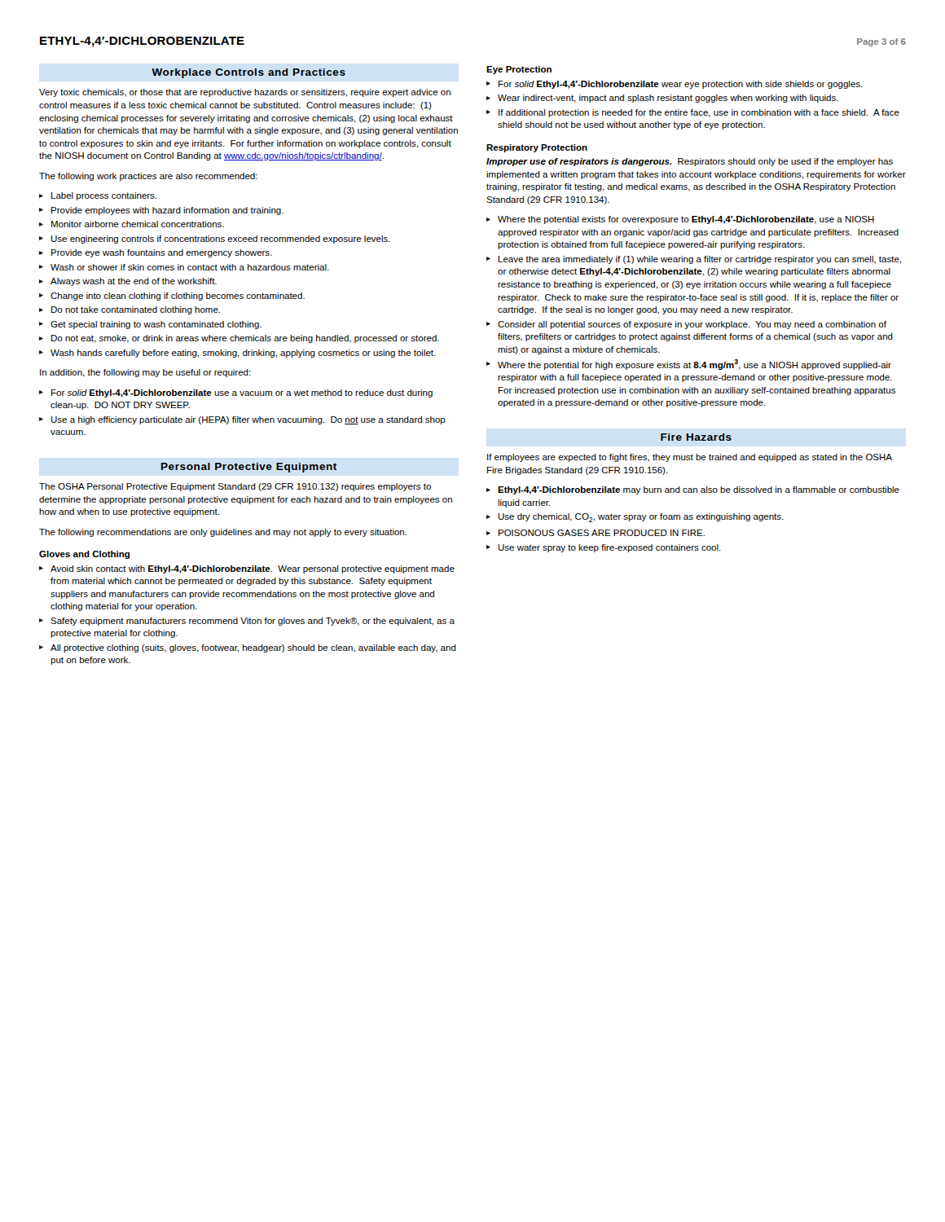ETHYL-4,4′-DICHLOROBENZILATE
Page 3 of 6
Workplace Controls and Practices
Very toxic chemicals, or those that are reproductive hazards or sensitizers, require expert advice on control measures if a less toxic chemical cannot be substituted. Control measures include: (1) enclosing chemical processes for severely irritating and corrosive chemicals, (2) using local exhaust ventilation for chemicals that may be harmful with a single exposure, and (3) using general ventilation to control exposures to skin and eye irritants. For further information on workplace controls, consult the NIOSH document on Control Banding at www.cdc.gov/niosh/topics/ctrlbanding/.
The following work practices are also recommended:
Label process containers.
Provide employees with hazard information and training.
Monitor airborne chemical concentrations.
Use engineering controls if concentrations exceed recommended exposure levels.
Provide eye wash fountains and emergency showers.
Wash or shower if skin comes in contact with a hazardous material.
Always wash at the end of the workshift.
Change into clean clothing if clothing becomes contaminated.
Do not take contaminated clothing home.
Get special training to wash contaminated clothing.
Do not eat, smoke, or drink in areas where chemicals are being handled, processed or stored.
Wash hands carefully before eating, smoking, drinking, applying cosmetics or using the toilet.
In addition, the following may be useful or required:
For solid Ethyl-4,4′-Dichlorobenzilate use a vacuum or a wet method to reduce dust during clean-up. DO NOT DRY SWEEP.
Use a high efficiency particulate air (HEPA) filter when vacuuming. Do not use a standard shop vacuum.
Personal Protective Equipment
The OSHA Personal Protective Equipment Standard (29 CFR 1910.132) requires employers to determine the appropriate personal protective equipment for each hazard and to train employees on how and when to use protective equipment.
The following recommendations are only guidelines and may not apply to every situation.
Gloves and Clothing
Avoid skin contact with Ethyl-4,4′-Dichlorobenzilate. Wear personal protective equipment made from material which cannot be permeated or degraded by this substance. Safety equipment suppliers and manufacturers can provide recommendations on the most protective glove and clothing material for your operation.
Safety equipment manufacturers recommend Viton for gloves and Tyvek®, or the equivalent, as a protective material for clothing.
All protective clothing (suits, gloves, footwear, headgear) should be clean, available each day, and put on before work.
Eye Protection
For solid Ethyl-4,4′-Dichlorobenzilate wear eye protection with side shields or goggles.
Wear indirect-vent, impact and splash resistant goggles when working with liquids.
If additional protection is needed for the entire face, use in combination with a face shield. A face shield should not be used without another type of eye protection.
Respiratory Protection
Improper use of respirators is dangerous. Respirators should only be used if the employer has implemented a written program that takes into account workplace conditions, requirements for worker training, respirator fit testing, and medical exams, as described in the OSHA Respiratory Protection Standard (29 CFR 1910.134).
Where the potential exists for overexposure to Ethyl-4,4′-Dichlorobenzilate, use a NIOSH approved respirator with an organic vapor/acid gas cartridge and particulate prefilters. Increased protection is obtained from full facepiece powered-air purifying respirators.
Leave the area immediately if (1) while wearing a filter or cartridge respirator you can smell, taste, or otherwise detect Ethyl-4,4′-Dichlorobenzilate, (2) while wearing particulate filters abnormal resistance to breathing is experienced, or (3) eye irritation occurs while wearing a full facepiece respirator. Check to make sure the respirator-to-face seal is still good. If it is, replace the filter or cartridge. If the seal is no longer good, you may need a new respirator.
Consider all potential sources of exposure in your workplace. You may need a combination of filters, prefilters or cartridges to protect against different forms of a chemical (such as vapor and mist) or against a mixture of chemicals.
Where the potential for high exposure exists at 8.4 mg/m3, use a NIOSH approved supplied-air respirator with a full facepiece operated in a pressure-demand or other positive-pressure mode. For increased protection use in combination with an auxiliary self-contained breathing apparatus operated in a pressure-demand or other positive-pressure mode.
Fire Hazards
If employees are expected to fight fires, they must be trained and equipped as stated in the OSHA Fire Brigades Standard (29 CFR 1910.156).
Ethyl-4,4′-Dichlorobenzilate may burn and can also be dissolved in a flammable or combustible liquid carrier.
Use dry chemical, CO2, water spray or foam as extinguishing agents.
POISONOUS GASES ARE PRODUCED IN FIRE.
Use water spray to keep fire-exposed containers cool.